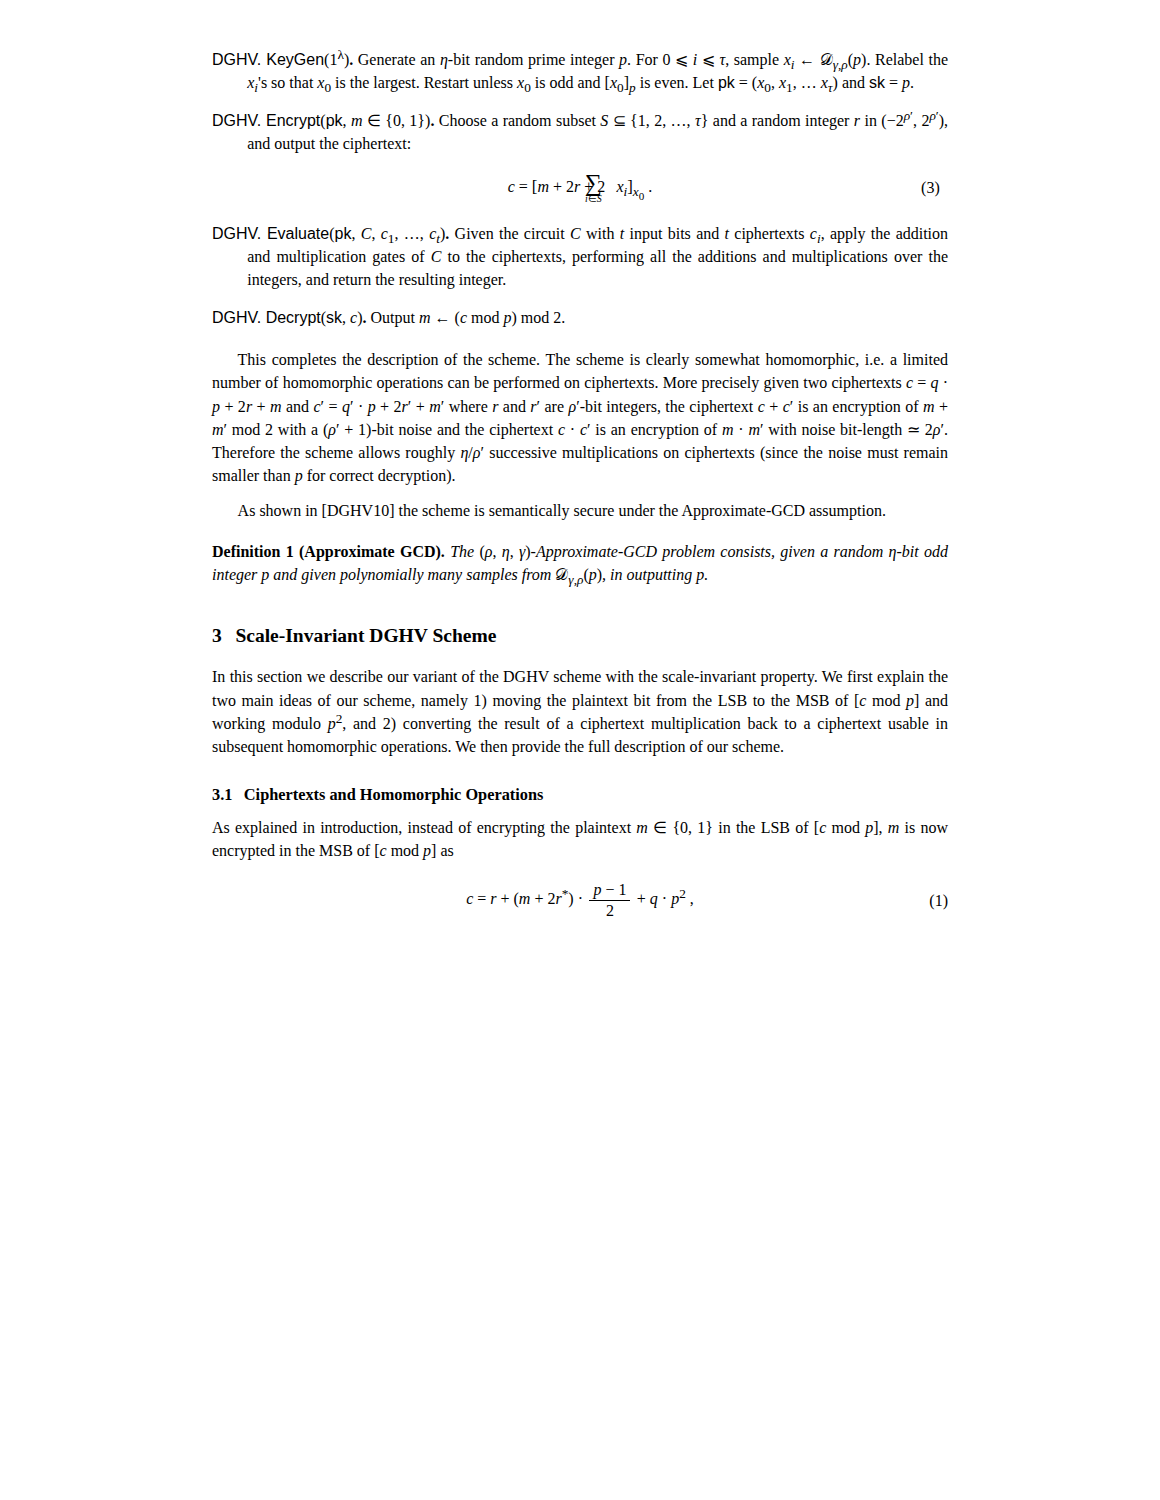DGHV. KeyGen(1λ). Generate an η-bit random prime integer p. For 0 ⩽ i ⩽ τ, sample xi ← 𝒟γ,ρ(p). Relabel the xi's so that x0 is the largest. Restart unless x0 is odd and [x0]p is even. Let pk = (x0, x1, … xτ) and sk = p.
DGHV. Encrypt(pk, m ∈ {0, 1}). Choose a random subset S ⊆ {1, 2, …, τ} and a random integer r in (−2ρ′, 2ρ′), and output the ciphertext: c = [m + 2r + 2 ∑i∈S xi]x0 . (3)
DGHV. Evaluate(pk, C, c1, …, ct). Given the circuit C with t input bits and t ciphertexts ci, apply the addition and multiplication gates of C to the ciphertexts, performing all the additions and multiplications over the integers, and return the resulting integer.
DGHV. Decrypt(sk, c). Output m ← (c mod p) mod 2.
This completes the description of the scheme. The scheme is clearly somewhat homomorphic, i.e. a limited number of homomorphic operations can be performed on ciphertexts. More precisely given two ciphertexts c = q · p + 2r + m and c′ = q′ · p + 2r′ + m′ where r and r′ are ρ′-bit integers, the ciphertext c + c′ is an encryption of m + m′ mod 2 with a (ρ′ + 1)-bit noise and the ciphertext c · c′ is an encryption of m · m′ with noise bit-length ≃ 2ρ′. Therefore the scheme allows roughly η/ρ′ successive multiplications on ciphertexts (since the noise must remain smaller than p for correct decryption).
As shown in [DGHV10] the scheme is semantically secure under the Approximate-GCD assumption.
Definition 1 (Approximate GCD). The (ρ, η, γ)-Approximate-GCD problem consists, given a random η-bit odd integer p and given polynomially many samples from 𝒟γ,ρ(p), in outputting p.
3 Scale-Invariant DGHV Scheme
In this section we describe our variant of the DGHV scheme with the scale-invariant property. We first explain the two main ideas of our scheme, namely 1) moving the plaintext bit from the LSB to the MSB of [c mod p] and working modulo p2, and 2) converting the result of a ciphertext multiplication back to a ciphertext usable in subsequent homomorphic operations. We then provide the full description of our scheme.
3.1 Ciphertexts and Homomorphic Operations
As explained in introduction, instead of encrypting the plaintext m ∈ {0, 1} in the LSB of [c mod p], m is now encrypted in the MSB of [c mod p] as
c = r + (m + 2r*) · p − 12 + q · p2 , (1)